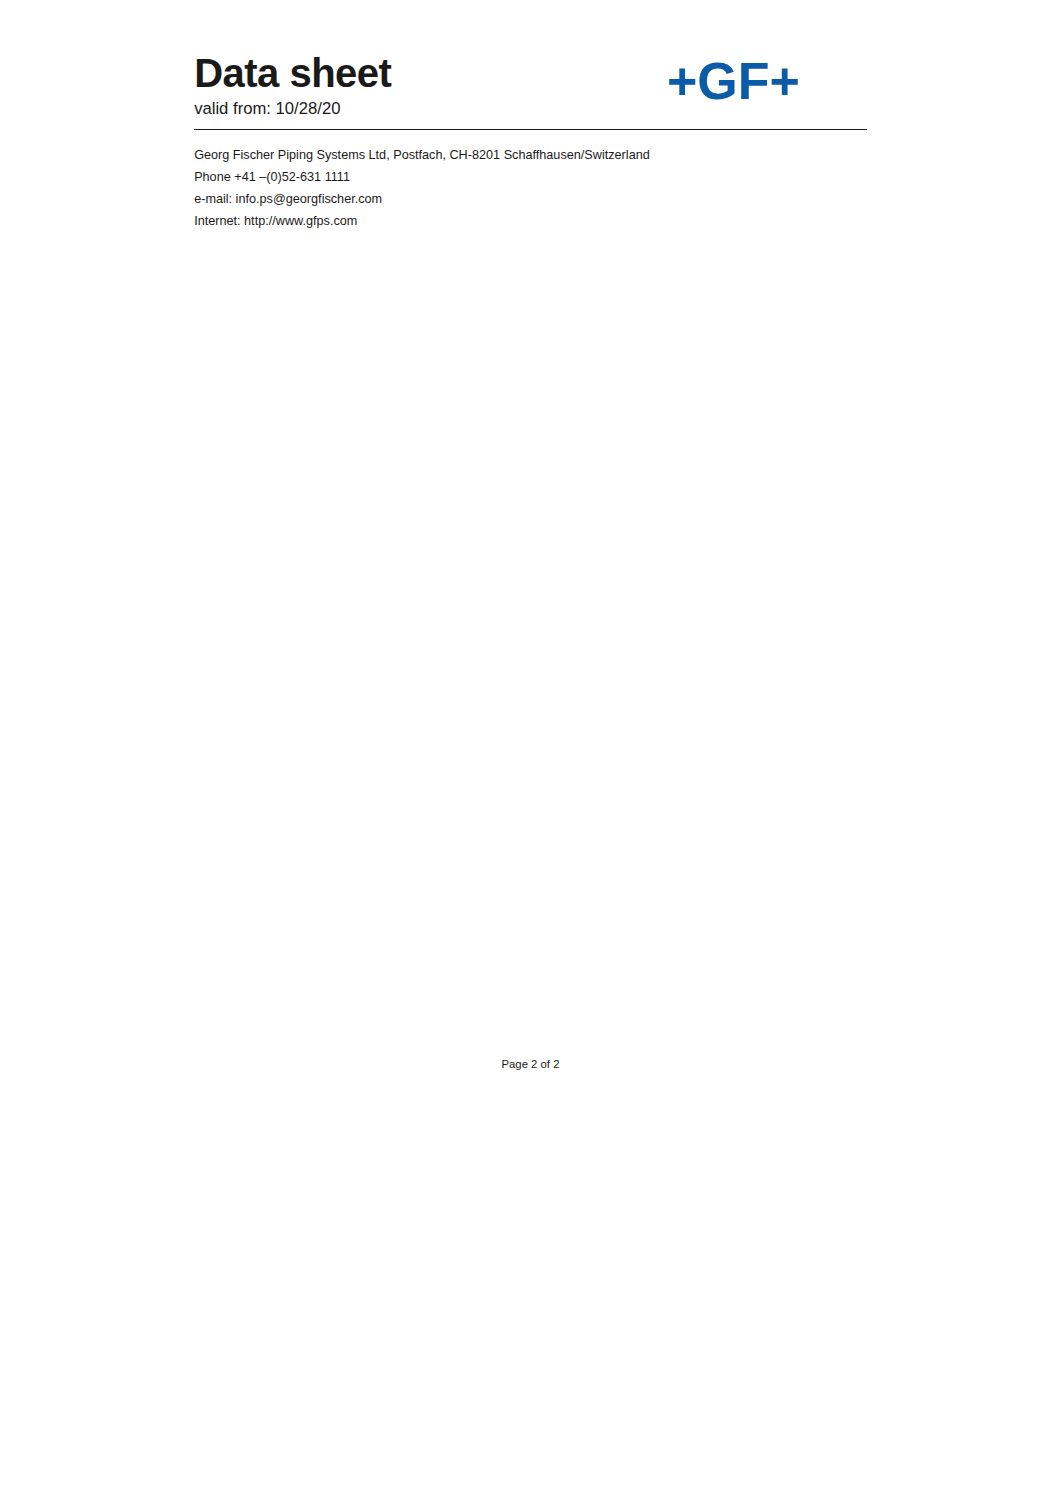Data sheet
valid from: 10/28/20
+GF+
Georg Fischer Piping Systems Ltd, Postfach, CH-8201 Schaffhausen/Switzerland
Phone +41 –(0)52-631 1111
e-mail: info.ps@georgfischer.com
Internet: http://www.gfps.com
Page 2 of 2